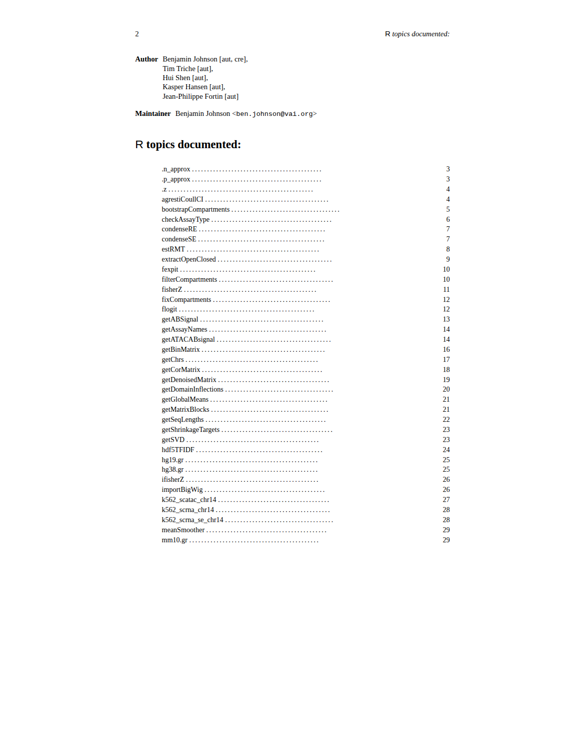2 R topics documented:
Author
Benjamin Johnson [aut, cre], Tim Triche [aut], Hui Shen [aut], Kasper Hansen [aut], Jean-Philippe Fortin [aut]
Maintainer
Benjamin Johnson <ben.johnson@vai.org>
R topics documented:
.n_approx........................................... 3
.p_approx........................................... 3
.z................................................ 4
agrestiCoullCI......................................... 4
bootstrapCompartments.................................... 5
checkAssayType........................................ 6
condenseRE.......................................... 7
condenseSE.......................................... 7
estRMT............................................ 8
extractOpenClosed...................................... 9
fexpit............................................. 10
filterCompartments...................................... 10
fisherZ............................................ 11
fixCompartments....................................... 12
flogit............................................. 12
getABSignal......................................... 13
getAssayNames....................................... 14
getATACABsignal...................................... 14
getBinMatrix......................................... 16
getChrs............................................ 17
getCorMatrix........................................ 18
getDenoisedMatrix..................................... 19
getDomainInflections.................................... 20
getGlobalMeans....................................... 21
getMatrixBlocks....................................... 21
getSeqLengths........................................ 22
getShrinkageTargets..................................... 23
getSVD............................................ 23
hdf5TFIDF.......................................... 24
hg19.gr............................................ 25
hg38.gr............................................ 25
ifisherZ............................................ 26
importBigWig........................................ 26
k562_scatac_chr14..................................... 27
k562_scrna_chr14...................................... 28
k562_scrna_se_chr14.................................... 28
meanSmoother........................................ 29
mm10.gr........................................... 29